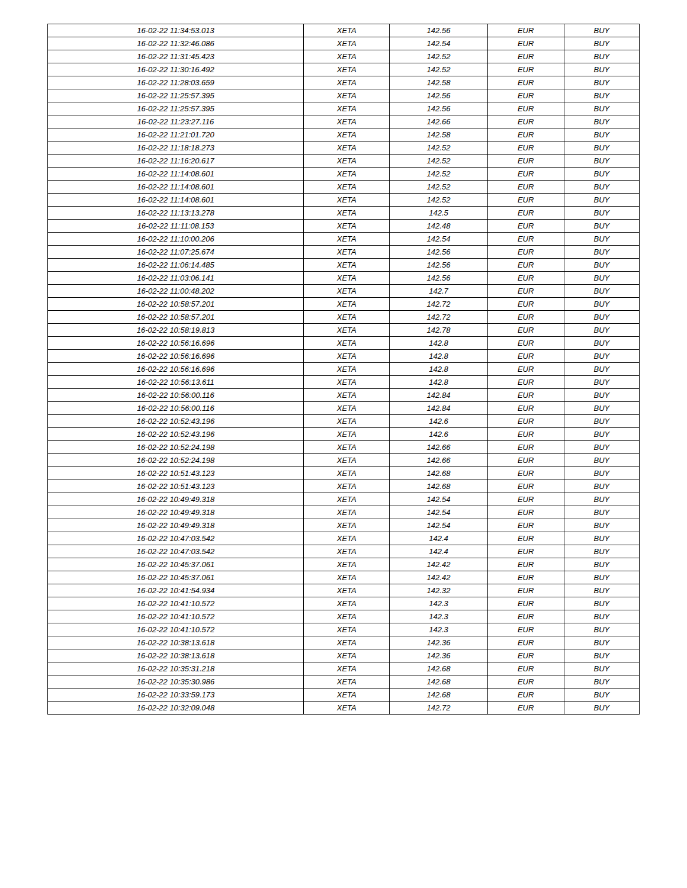| 16-02-22 11:34:53.013 | XETA | 142.56 | EUR | BUY |
| 16-02-22 11:32:46.086 | XETA | 142.54 | EUR | BUY |
| 16-02-22 11:31:45.423 | XETA | 142.52 | EUR | BUY |
| 16-02-22 11:30:16.492 | XETA | 142.52 | EUR | BUY |
| 16-02-22 11:28:03.659 | XETA | 142.58 | EUR | BUY |
| 16-02-22 11:25:57.395 | XETA | 142.56 | EUR | BUY |
| 16-02-22 11:25:57.395 | XETA | 142.56 | EUR | BUY |
| 16-02-22 11:23:27.116 | XETA | 142.66 | EUR | BUY |
| 16-02-22 11:21:01.720 | XETA | 142.58 | EUR | BUY |
| 16-02-22 11:18:18.273 | XETA | 142.52 | EUR | BUY |
| 16-02-22 11:16:20.617 | XETA | 142.52 | EUR | BUY |
| 16-02-22 11:14:08.601 | XETA | 142.52 | EUR | BUY |
| 16-02-22 11:14:08.601 | XETA | 142.52 | EUR | BUY |
| 16-02-22 11:14:08.601 | XETA | 142.52 | EUR | BUY |
| 16-02-22 11:13:13.278 | XETA | 142.5 | EUR | BUY |
| 16-02-22 11:11:08.153 | XETA | 142.48 | EUR | BUY |
| 16-02-22 11:10:00.206 | XETA | 142.54 | EUR | BUY |
| 16-02-22 11:07:25.674 | XETA | 142.56 | EUR | BUY |
| 16-02-22 11:06:14.485 | XETA | 142.56 | EUR | BUY |
| 16-02-22 11:03:06.141 | XETA | 142.56 | EUR | BUY |
| 16-02-22 11:00:48.202 | XETA | 142.7 | EUR | BUY |
| 16-02-22 10:58:57.201 | XETA | 142.72 | EUR | BUY |
| 16-02-22 10:58:57.201 | XETA | 142.72 | EUR | BUY |
| 16-02-22 10:58:19.813 | XETA | 142.78 | EUR | BUY |
| 16-02-22 10:56:16.696 | XETA | 142.8 | EUR | BUY |
| 16-02-22 10:56:16.696 | XETA | 142.8 | EUR | BUY |
| 16-02-22 10:56:16.696 | XETA | 142.8 | EUR | BUY |
| 16-02-22 10:56:13.611 | XETA | 142.8 | EUR | BUY |
| 16-02-22 10:56:00.116 | XETA | 142.84 | EUR | BUY |
| 16-02-22 10:56:00.116 | XETA | 142.84 | EUR | BUY |
| 16-02-22 10:52:43.196 | XETA | 142.6 | EUR | BUY |
| 16-02-22 10:52:43.196 | XETA | 142.6 | EUR | BUY |
| 16-02-22 10:52:24.198 | XETA | 142.66 | EUR | BUY |
| 16-02-22 10:52:24.198 | XETA | 142.66 | EUR | BUY |
| 16-02-22 10:51:43.123 | XETA | 142.68 | EUR | BUY |
| 16-02-22 10:51:43.123 | XETA | 142.68 | EUR | BUY |
| 16-02-22 10:49:49.318 | XETA | 142.54 | EUR | BUY |
| 16-02-22 10:49:49.318 | XETA | 142.54 | EUR | BUY |
| 16-02-22 10:49:49.318 | XETA | 142.54 | EUR | BUY |
| 16-02-22 10:47:03.542 | XETA | 142.4 | EUR | BUY |
| 16-02-22 10:47:03.542 | XETA | 142.4 | EUR | BUY |
| 16-02-22 10:45:37.061 | XETA | 142.42 | EUR | BUY |
| 16-02-22 10:45:37.061 | XETA | 142.42 | EUR | BUY |
| 16-02-22 10:41:54.934 | XETA | 142.32 | EUR | BUY |
| 16-02-22 10:41:10.572 | XETA | 142.3 | EUR | BUY |
| 16-02-22 10:41:10.572 | XETA | 142.3 | EUR | BUY |
| 16-02-22 10:41:10.572 | XETA | 142.3 | EUR | BUY |
| 16-02-22 10:38:13.618 | XETA | 142.36 | EUR | BUY |
| 16-02-22 10:38:13.618 | XETA | 142.36 | EUR | BUY |
| 16-02-22 10:35:31.218 | XETA | 142.68 | EUR | BUY |
| 16-02-22 10:35:30.986 | XETA | 142.68 | EUR | BUY |
| 16-02-22 10:33:59.173 | XETA | 142.68 | EUR | BUY |
| 16-02-22 10:32:09.048 | XETA | 142.72 | EUR | BUY |